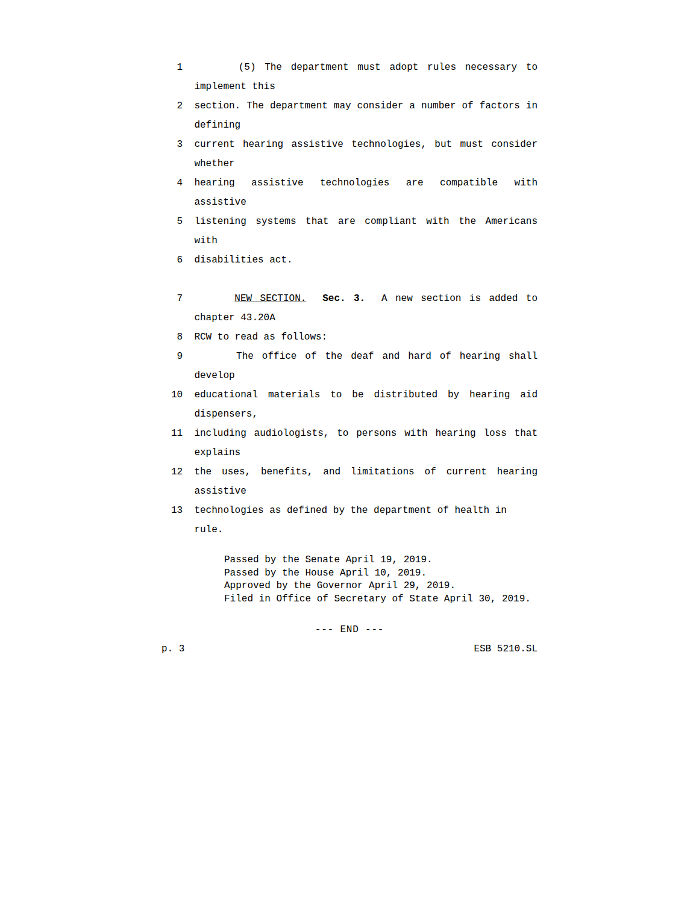1 (5) The department must adopt rules necessary to implement this
2 section. The department may consider a number of factors in defining
3 current hearing assistive technologies, but must consider whether
4 hearing assistive technologies are compatible with assistive
5 listening systems that are compliant with the Americans with
6 disabilities act.
7 NEW SECTION. Sec. 3. A new section is added to chapter 43.20A
8 RCW to read as follows:
9 The office of the deaf and hard of hearing shall develop
10 educational materials to be distributed by hearing aid dispensers,
11 including audiologists, to persons with hearing loss that explains
12 the uses, benefits, and limitations of current hearing assistive
13 technologies as defined by the department of health in rule.
Passed by the Senate April 19, 2019.
Passed by the House April 10, 2019.
Approved by the Governor April 29, 2019.
Filed in Office of Secretary of State April 30, 2019.
--- END ---
p. 3 ESB 5210.SL